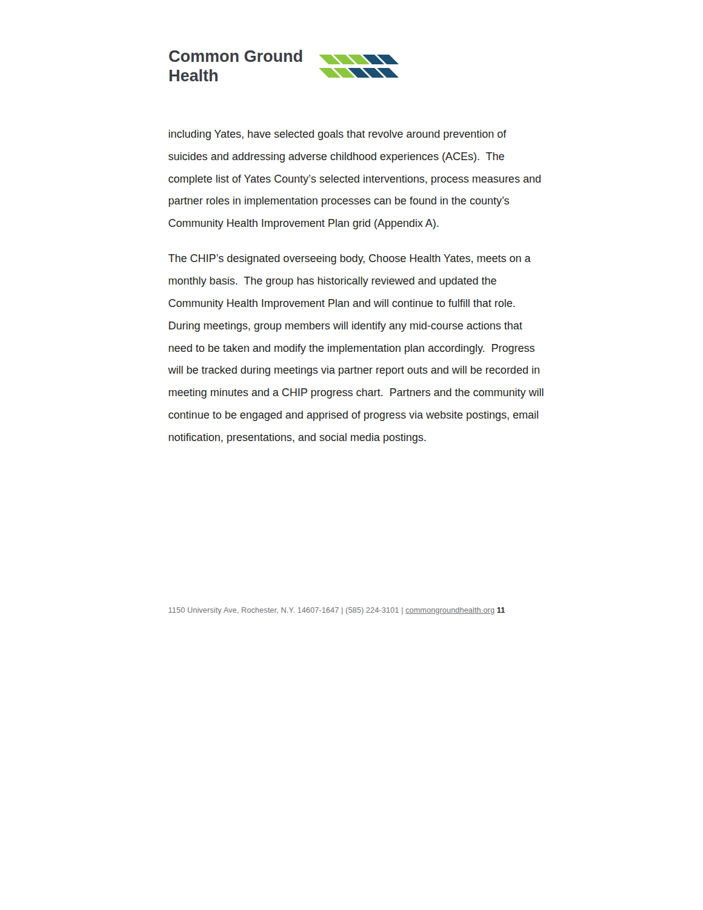Common Ground Health
including Yates, have selected goals that revolve around prevention of suicides and addressing adverse childhood experiences (ACEs). The complete list of Yates County’s selected interventions, process measures and partner roles in implementation processes can be found in the county’s Community Health Improvement Plan grid (Appendix A).
The CHIP’s designated overseeing body, Choose Health Yates, meets on a monthly basis. The group has historically reviewed and updated the Community Health Improvement Plan and will continue to fulfill that role. During meetings, group members will identify any mid-course actions that need to be taken and modify the implementation plan accordingly. Progress will be tracked during meetings via partner report outs and will be recorded in meeting minutes and a CHIP progress chart. Partners and the community will continue to be engaged and apprised of progress via website postings, email notification, presentations, and social media postings.
1150 University Ave, Rochester, N.Y. 14607-1647 | (585) 224-3101 | commongroundhealth.org 11